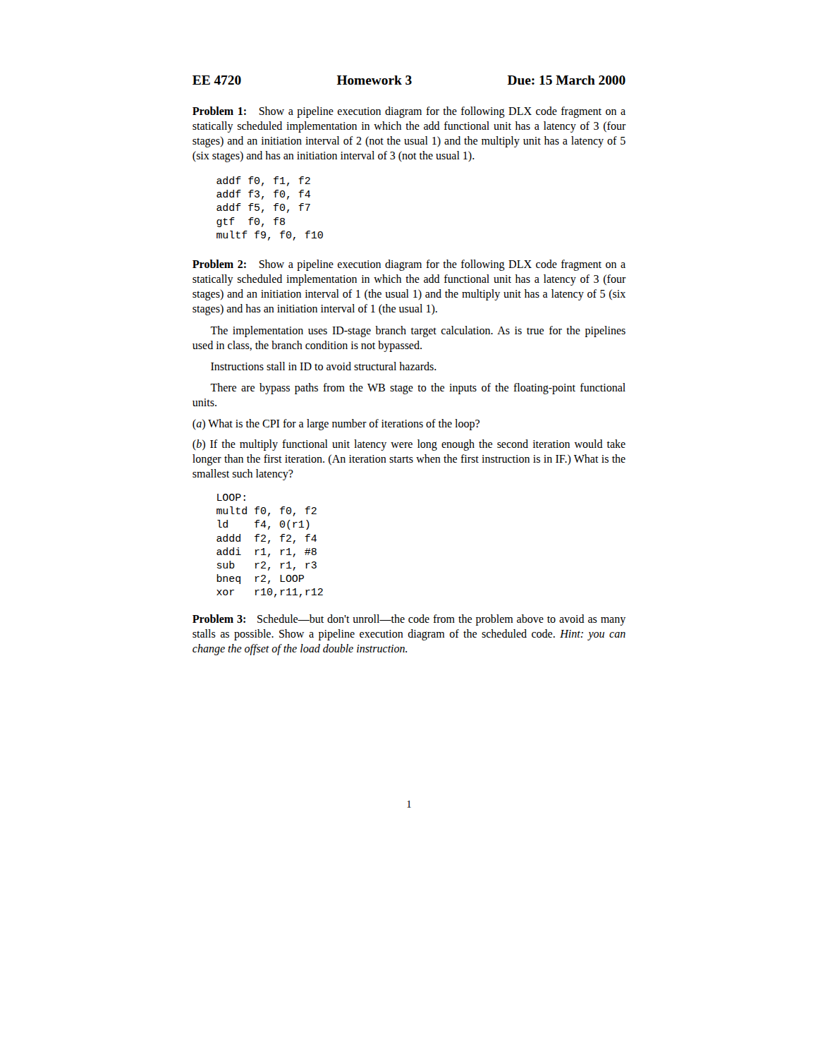EE 4720 Homework 3 Due: 15 March 2000
Problem 1: Show a pipeline execution diagram for the following DLX code fragment on a statically scheduled implementation in which the add functional unit has a latency of 3 (four stages) and an initiation interval of 2 (not the usual 1) and the multiply unit has a latency of 5 (six stages) and has an initiation interval of 3 (not the usual 1).
addf f0, f1, f2 addf f3, f0, f4 addf f5, f0, f7 gtf f0, f8 multf f9, f0, f10
Problem 2: Show a pipeline execution diagram for the following DLX code fragment on a statically scheduled implementation in which the add functional unit has a latency of 3 (four stages) and an initiation interval of 1 (the usual 1) and the multiply unit has a latency of 5 (six stages) and has an initiation interval of 1 (the usual 1).
The implementation uses ID-stage branch target calculation. As is true for the pipelines used in class, the branch condition is not bypassed.
Instructions stall in ID to avoid structural hazards.
There are bypass paths from the WB stage to the inputs of the floating-point functional units.
(a) What is the CPI for a large number of iterations of the loop?
(b) If the multiply functional unit latency were long enough the second iteration would take longer than the first iteration. (An iteration starts when the first instruction is in IF.) What is the smallest such latency?
LOOP: multd f0, f0, f2 ld f4, 0(r1) addd f2, f2, f4 addi r1, r1, #8 sub r2, r1, r3 bneq r2, LOOP xor r10,r11,r12
Problem 3: Schedule—but don't unroll—the code from the problem above to avoid as many stalls as possible. Show a pipeline execution diagram of the scheduled code. Hint: you can change the offset of the load double instruction.
1